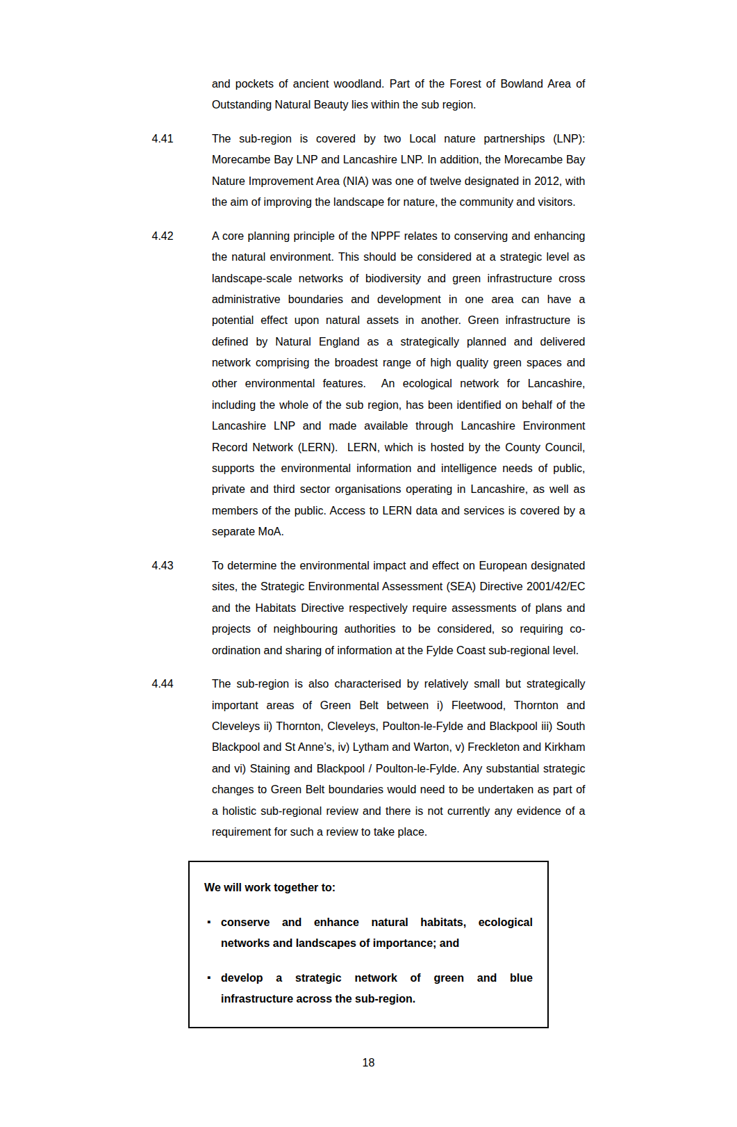and pockets of ancient woodland. Part of the Forest of Bowland Area of Outstanding Natural Beauty lies within the sub region.
4.41
The sub-region is covered by two Local nature partnerships (LNP): Morecambe Bay LNP and Lancashire LNP. In addition, the Morecambe Bay Nature Improvement Area (NIA) was one of twelve designated in 2012, with the aim of improving the landscape for nature, the community and visitors.
4.42
A core planning principle of the NPPF relates to conserving and enhancing the natural environment. This should be considered at a strategic level as landscape-scale networks of biodiversity and green infrastructure cross administrative boundaries and development in one area can have a potential effect upon natural assets in another. Green infrastructure is defined by Natural England as a strategically planned and delivered network comprising the broadest range of high quality green spaces and other environmental features. An ecological network for Lancashire, including the whole of the sub region, has been identified on behalf of the Lancashire LNP and made available through Lancashire Environment Record Network (LERN). LERN, which is hosted by the County Council, supports the environmental information and intelligence needs of public, private and third sector organisations operating in Lancashire, as well as members of the public. Access to LERN data and services is covered by a separate MoA.
4.43
To determine the environmental impact and effect on European designated sites, the Strategic Environmental Assessment (SEA) Directive 2001/42/EC and the Habitats Directive respectively require assessments of plans and projects of neighbouring authorities to be considered, so requiring co-ordination and sharing of information at the Fylde Coast sub-regional level.
4.44
The sub-region is also characterised by relatively small but strategically important areas of Green Belt between i) Fleetwood, Thornton and Cleveleys ii) Thornton, Cleveleys, Poulton-le-Fylde and Blackpool iii) South Blackpool and St Anne’s, iv) Lytham and Warton, v) Freckleton and Kirkham and vi) Staining and Blackpool / Poulton-le-Fylde. Any substantial strategic changes to Green Belt boundaries would need to be undertaken as part of a holistic sub-regional review and there is not currently any evidence of a requirement for such a review to take place.
We will work together to:
conserve and enhance natural habitats, ecological networks and landscapes of importance; and
develop a strategic network of green and blue infrastructure across the sub-region.
18